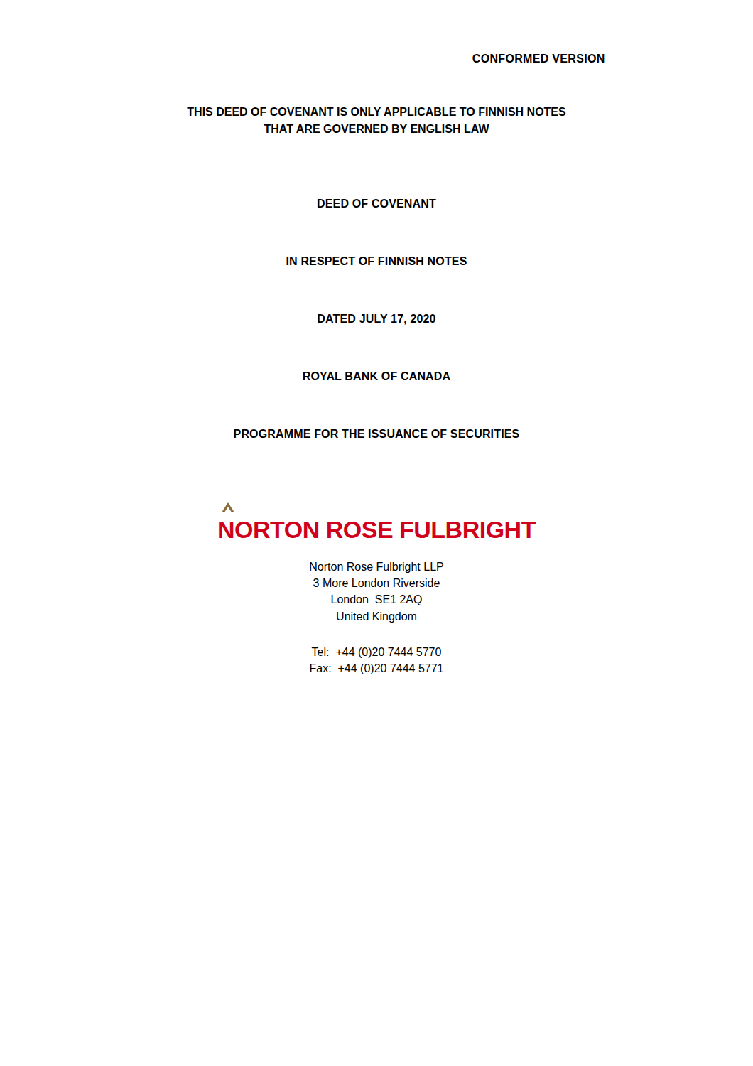CONFORMED VERSION
THIS DEED OF COVENANT IS ONLY APPLICABLE TO FINNISH NOTES THAT ARE GOVERNED BY ENGLISH LAW
DEED OF COVENANT
IN RESPECT OF FINNISH NOTES
DATED JULY 17, 2020
ROYAL BANK OF CANADA
PROGRAMME FOR THE ISSUANCE OF SECURITIES
NORTON ROSE FULBRIGHT
Norton Rose Fulbright LLP
3 More London Riverside
London SE1 2AQ
United Kingdom
Tel: +44 (0)20 7444 5770
Fax: +44 (0)20 7444 5771